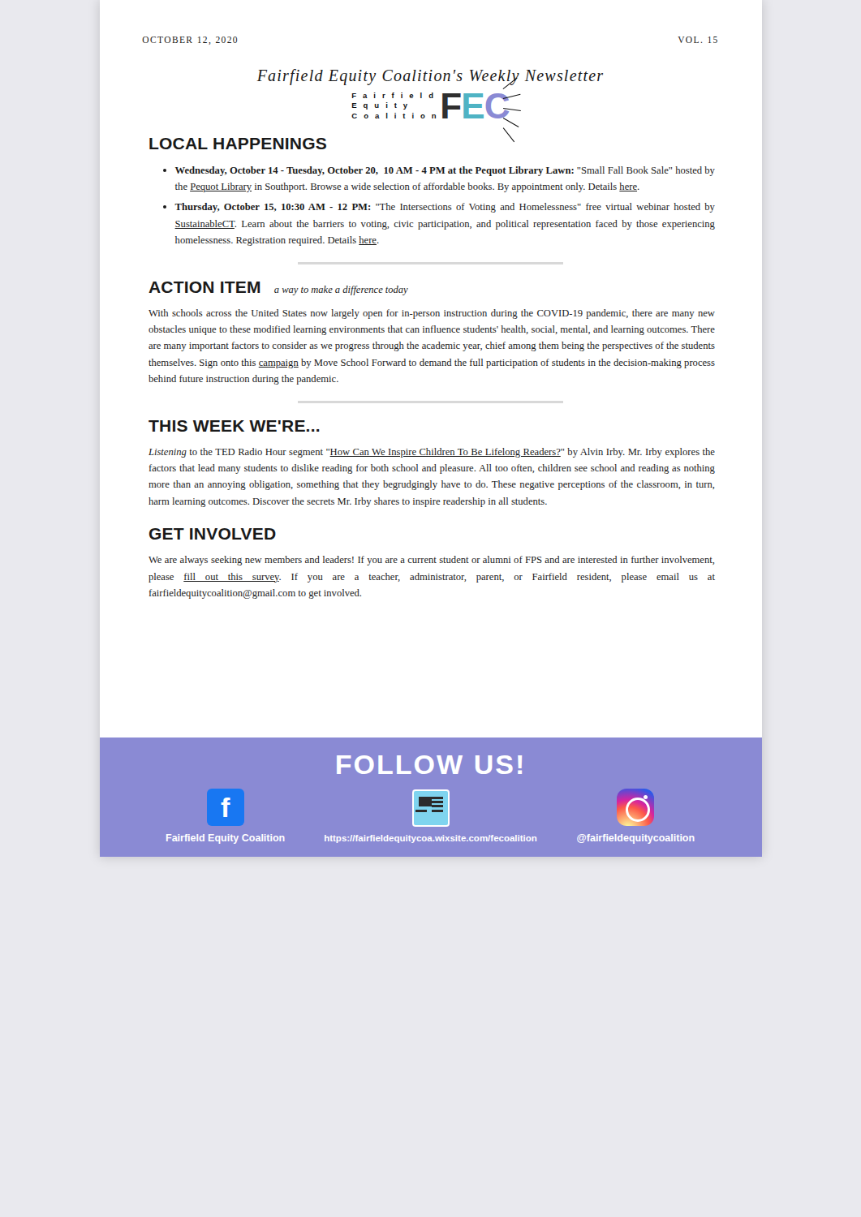OCTOBER 12, 2020 VOL. 15
Fairfield Equity Coalition's Weekly Newsletter
F a i r f i e l d
E q u i t y
C o a l i t i o n
FEC
LOCAL HAPPENINGS
Wednesday, October 14 - Tuesday, October 20, 10 AM - 4 PM at the Pequot Library Lawn: "Small Fall Book Sale" hosted by the Pequot Library in Southport. Browse a wide selection of affordable books. By appointment only. Details here.
Thursday, October 15, 10:30 AM - 12 PM: "The Intersections of Voting and Homelessness" free virtual webinar hosted by SustainableCT. Learn about the barriers to voting, civic participation, and political representation faced by those experiencing homelessness. Registration required. Details here.
ACTION ITEM a way to make a difference today
With schools across the United States now largely open for in-person instruction during the COVID-19 pandemic, there are many new obstacles unique to these modified learning environments that can influence students' health, social, mental, and learning outcomes. There are many important factors to consider as we progress through the academic year, chief among them being the perspectives of the students themselves. Sign onto this campaign by Move School Forward to demand the full participation of students in the decision-making process behind future instruction during the pandemic.
THIS WEEK WE'RE...
Listening to the TED Radio Hour segment "How Can We Inspire Children To Be Lifelong Readers?" by Alvin Irby. Mr. Irby explores the factors that lead many students to dislike reading for both school and pleasure. All too often, children see school and reading as nothing more than an annoying obligation, something that they begrudgingly have to do. These negative perceptions of the classroom, in turn, harm learning outcomes. Discover the secrets Mr. Irby shares to inspire readership in all students.
GET INVOLVED
We are always seeking new members and leaders! If you are a current student or alumni of FPS and are interested in further involvement, please fill out this survey. If you are a teacher, administrator, parent, or Fairfield resident, please email us at fairfieldequitycoalition@gmail.com to get involved.
FOLLOW US!
Fairfield Equity Coalition
https://fairfieldequitycoa.wixsite.com/fecoalition
@fairfieldequitycoalition